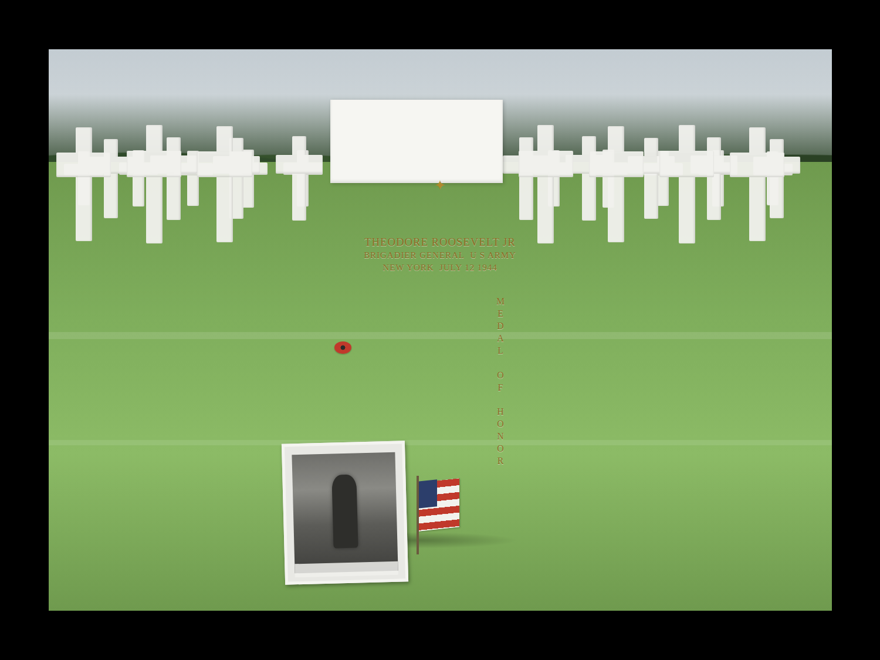✦
THEODORE ROOSEVELT JR
BRIGADIER GENERAL U S ARMY
NEW YORK JULY 12 1944
MEDAL OF HONOR